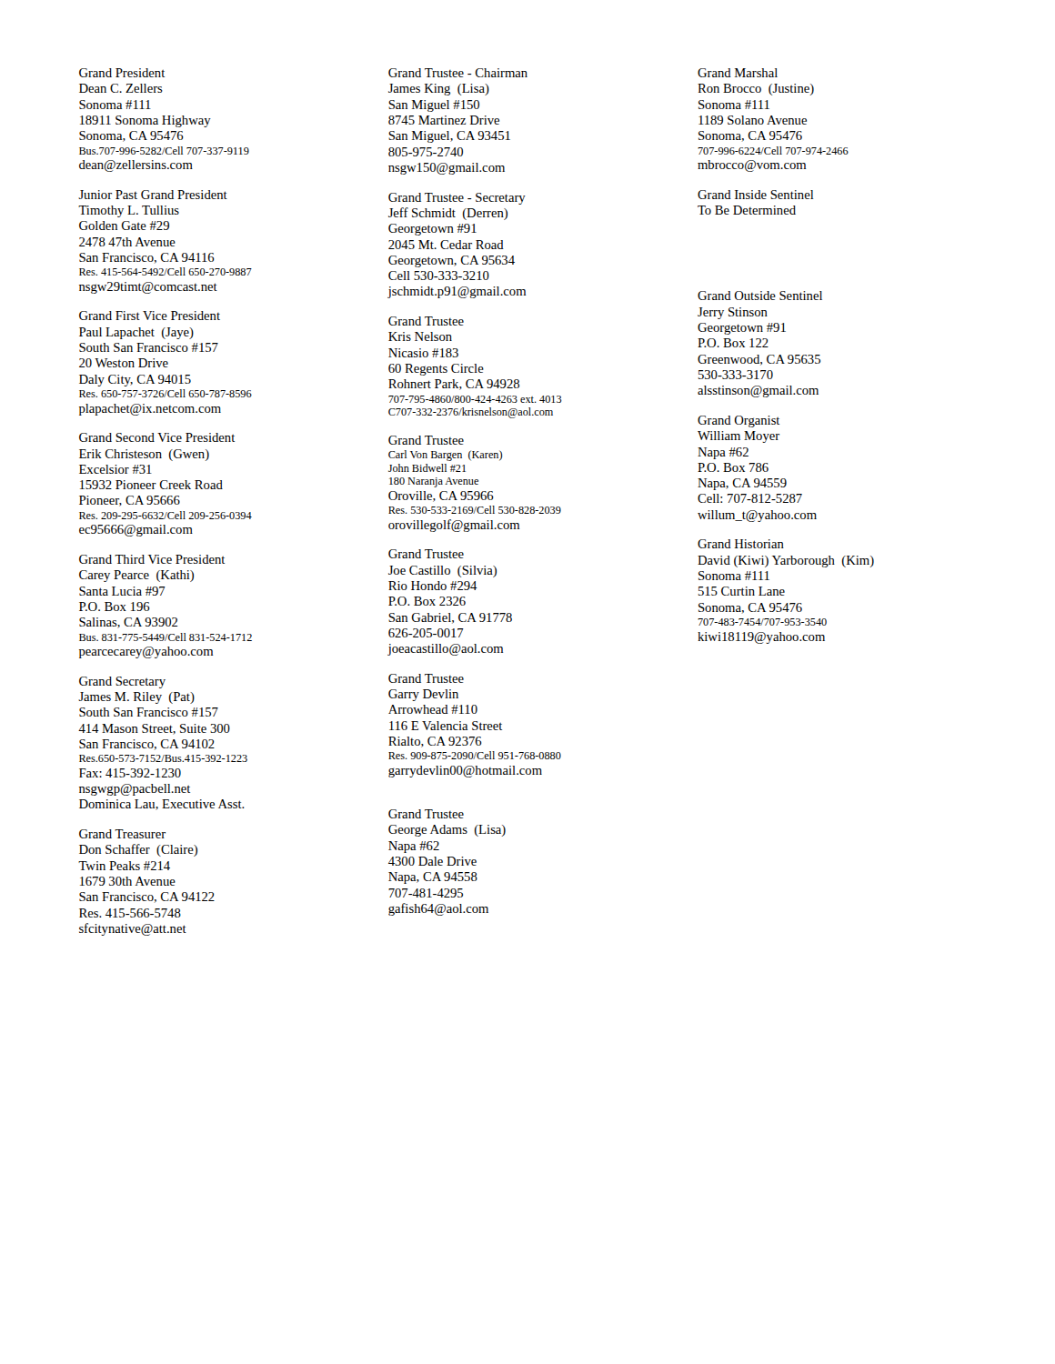Grand President
Dean C. Zellers
Sonoma #111
18911 Sonoma Highway
Sonoma, CA 95476
Bus.707-996-5282/Cell 707-337-9119
dean@zellersins.com
Junior Past Grand President
Timothy L. Tullius
Golden Gate #29
2478 47th Avenue
San Francisco, CA 94116
Res. 415-564-5492/Cell 650-270-9887
nsgw29timt@comcast.net
Grand First Vice President
Paul Lapachet (Jaye)
South San Francisco #157
20 Weston Drive
Daly City, CA 94015
Res. 650-757-3726/Cell 650-787-8596
plapachet@ix.netcom.com
Grand Second Vice President
Erik Christeson (Gwen)
Excelsior #31
15932 Pioneer Creek Road
Pioneer, CA 95666
Res. 209-295-6632/Cell 209-256-0394
ec95666@gmail.com
Grand Third Vice President
Carey Pearce (Kathi)
Santa Lucia #97
P.O. Box 196
Salinas, CA 93902
Bus. 831-775-5449/Cell 831-524-1712
pearcecarey@yahoo.com
Grand Secretary
James M. Riley (Pat)
South San Francisco #157
414 Mason Street, Suite 300
San Francisco, CA 94102
Res.650-573-7152/Bus.415-392-1223
Fax: 415-392-1230
nsgwgp@pacbell.net
Dominica Lau, Executive Asst.
Grand Treasurer
Don Schaffer (Claire)
Twin Peaks #214
1679 30th Avenue
San Francisco, CA 94122
Res. 415-566-5748
sfcitynative@att.net
Grand Trustee - Chairman
James King (Lisa)
San Miguel #150
8745 Martinez Drive
San Miguel, CA 93451
805-975-2740
nsgw150@gmail.com
Grand Trustee - Secretary
Jeff Schmidt (Derren)
Georgetown #91
2045 Mt. Cedar Road
Georgetown, CA 95634
Cell 530-333-3210
jschmidt.p91@gmail.com
Grand Trustee
Kris Nelson
Nicasio #183
60 Regents Circle
Rohnert Park, CA 94928
707-795-4860/800-424-4263 ext. 4013
C707-332-2376/krisnelson@aol.com
Grand Trustee
Carl Von Bargen (Karen)
John Bidwell #21
180 Naranja Avenue
Oroville, CA 95966
Res. 530-533-2169/Cell 530-828-2039
orovillegolf@gmail.com
Grand Trustee
Joe Castillo (Silvia)
Rio Hondo #294
P.O. Box 2326
San Gabriel, CA 91778
626-205-0017
joeacastillo@aol.com
Grand Trustee
Garry Devlin
Arrowhead #110
116 E Valencia Street
Rialto, CA 92376
Res. 909-875-2090/Cell 951-768-0880
garrydevlin00@hotmail.com
Grand Trustee
George Adams (Lisa)
Napa #62
4300 Dale Drive
Napa, CA 94558
707-481-4295
gafish64@aol.com
Grand Marshal
Ron Brocco (Justine)
Sonoma #111
1189 Solano Avenue
Sonoma, CA 95476
707-996-6224/Cell 707-974-2466
mbrocco@vom.com
Grand Inside Sentinel
To Be Determined
Grand Outside Sentinel
Jerry Stinson
Georgetown #91
P.O. Box 122
Greenwood, CA 95635
530-333-3170
alsstinson@gmail.com
Grand Organist
William Moyer
Napa #62
P.O. Box 786
Napa, CA 94559
Cell: 707-812-5287
willum_t@yahoo.com
Grand Historian
David (Kiwi) Yarborough (Kim)
Sonoma #111
515 Curtin Lane
Sonoma, CA 95476
707-483-7454/707-953-3540
kiwi18119@yahoo.com